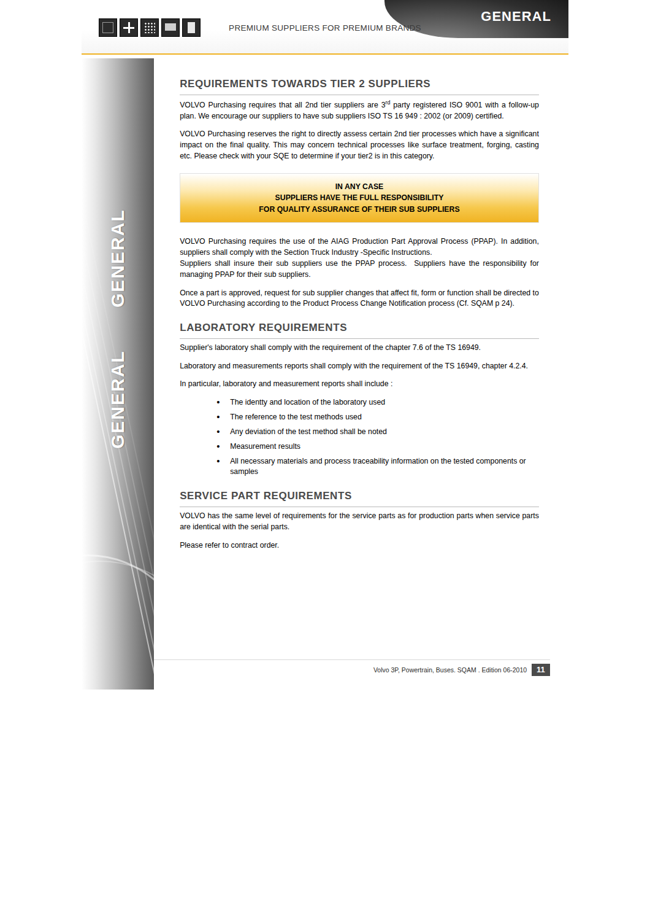GENERAL
PREMIUM SUPPLIERS FOR PREMIUM BRANDS
GENERAL
GENERAL
Requirements towards Tier 2 suppliers
VOLVO Purchasing requires that all 2nd tier suppliers are 3rd party registered ISO 9001 with a follow-up plan. We encourage our suppliers to have sub suppliers ISO TS 16 949 : 2002 (or 2009) certified.
VOLVO Purchasing reserves the right to directly assess certain 2nd tier processes which have a significant impact on the final quality. This may concern technical processes like surface treatment, forging, casting etc. Please check with your SQE to determine if your tier2 is in this category.
IN ANY CASE
SUPPLIERS HAVE THE FULL RESPONSIBILITY
FOR QUALITY ASSURANCE OF THEIR SUB SUPPLIERS
VOLVO Purchasing requires the use of the AIAG Production Part Approval Process (PPAP). In addition, suppliers shall comply with the Section Truck Industry -Specific Instructions.
Suppliers shall insure their sub suppliers use the PPAP process. Suppliers have the responsibility for managing PPAP for their sub suppliers.
Once a part is approved, request for sub supplier changes that affect fit, form or function shall be directed to VOLVO Purchasing according to the Product Process Change Notification process (Cf. SQAM p 24).
Laboratory requirements
Supplier's laboratory shall comply with the requirement of the chapter 7.6 of the TS 16949.
Laboratory and measurements reports shall comply with the requirement of the TS 16949, chapter 4.2.4.
In particular, laboratory and measurement reports shall include :
The identty and location of the laboratory used
The reference to the test methods used
Any deviation of the test method shall be noted
Measurement results
All necessary materials and process traceability information on the tested components or samples
Service part requirements
VOLVO has the same level of requirements for the service parts as for production parts when service parts are identical with the serial parts.
Please refer to contract order.
Volvo 3P, Powertrain, Buses. SQAM . Edition 06-2010
11